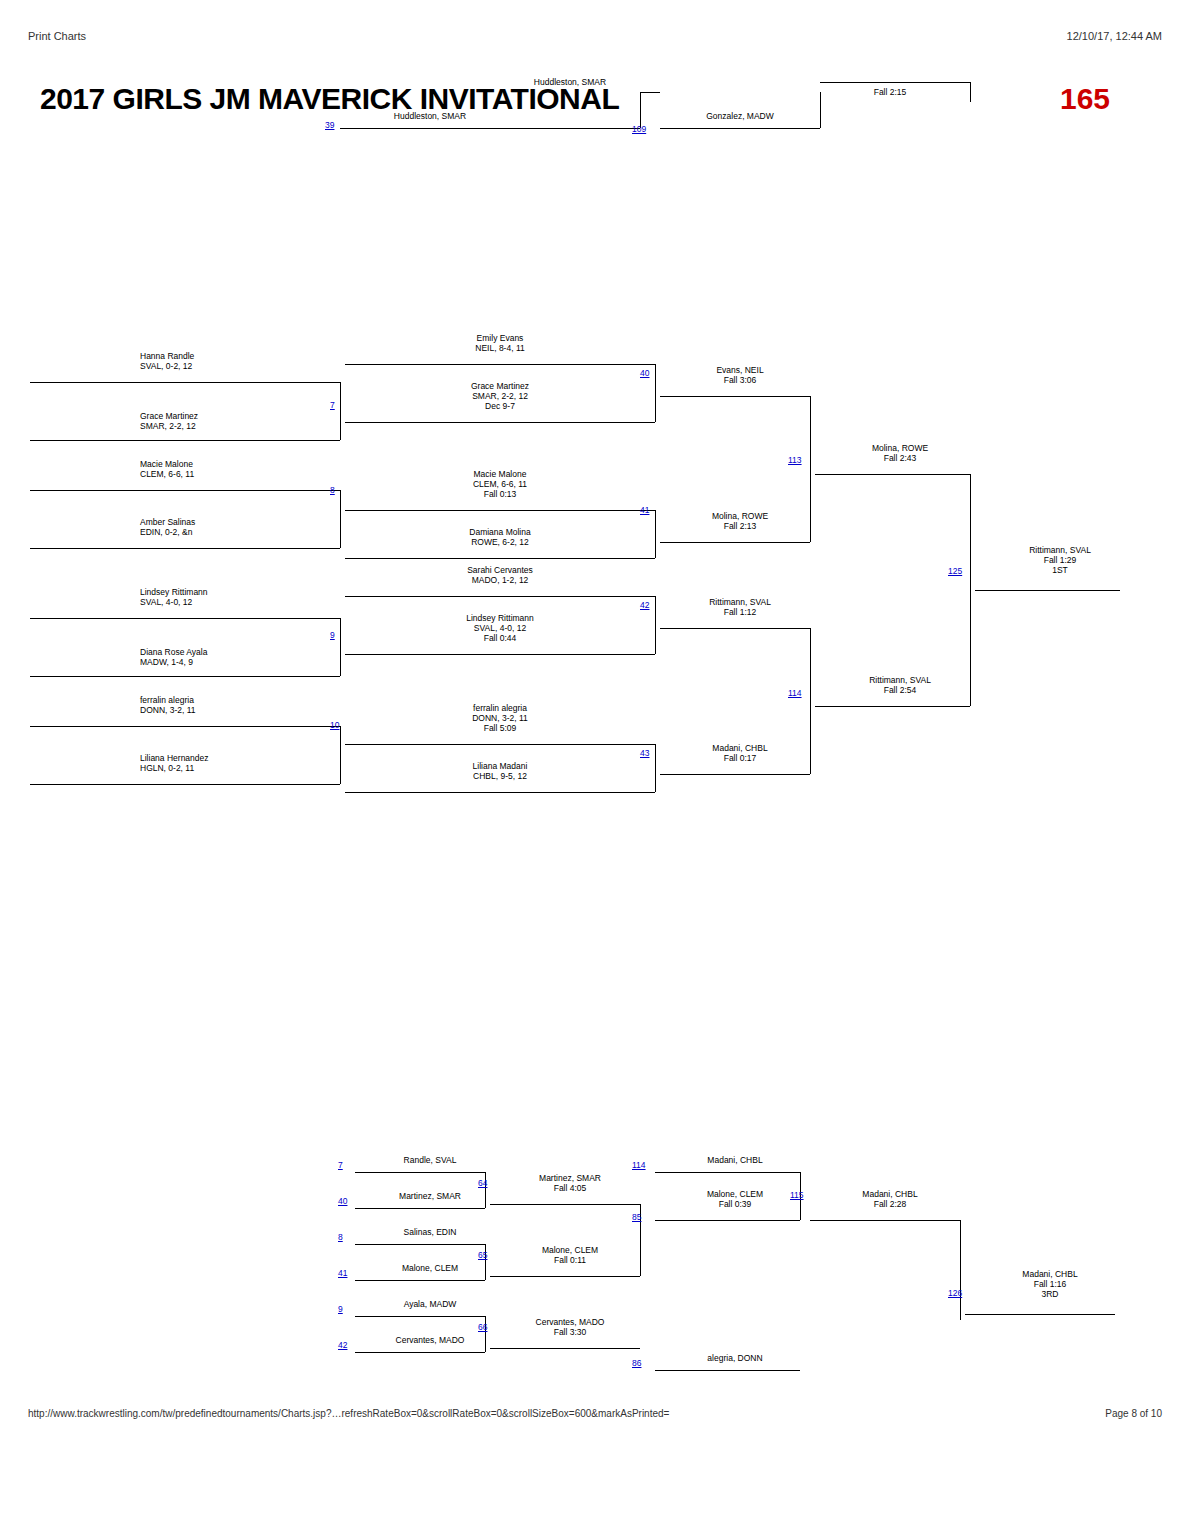Print Charts 12/10/17, 12:44 AM
2017 GIRLS JM MAVERICK INVITATIONAL
165
Huddleston, SMAR
Huddleston, SMAR
39
109
Gonzalez, MADW
Fall 2:15
Hanna Randle
SVAL, 0-2, 12
Grace Martinez
SMAR, 2-2, 12
7
Macie Malone
CLEM, 6-6, 11
Amber Salinas
EDIN, 0-2, &n
8
Lindsey Rittimann
SVAL, 4-0, 12
Diana Rose Ayala
MADW, 1-4, 9
9
ferralin alegria
DONN, 3-2, 11
Liliana Hernandez
HGLN, 0-2, 11
10
Emily Evans
NEIL, 8-4, 11
Grace Martinez
SMAR, 2-2, 12
Dec 9-7
40
Macie Malone
CLEM, 6-6, 11
Fall 0:13
Damiana Molina
ROWE, 6-2, 12
41
Sarahi Cervantes
MADO, 1-2, 12
Lindsey Rittimann
SVAL, 4-0, 12
Fall 0:44
42
ferralin alegria
DONN, 3-2, 11
Fall 5:09
Liliana Madani
CHBL, 9-5, 12
43
Evans, NEIL
Fall 3:06
Molina, ROWE
Fall 2:13
113
Rittimann, SVAL
Fall 1:12
Madani, CHBL
Fall 0:17
114
Molina, ROWE
Fall 2:43
Rittimann, SVAL
Fall 2:54
125
Rittimann, SVAL
Fall 1:29
1ST
7
Randle, SVAL
40
Martinez, SMAR
64
Martinez, SMAR
Fall 4:05
8
Salinas, EDIN
41
Malone, CLEM
65
Malone, CLEM
Fall 0:11
85
Madani, CHBL
114
Malone, CLEM
Fall 0:39
115
Madani, CHBL
Fall 2:28
9
Ayala, MADW
42
Cervantes, MADO
66
Cervantes, MADO
Fall 3:30
86
alegria, DONN
126
Madani, CHBL
Fall 1:16
3RD
http://www.trackwrestling.com/tw/predefinedtournaments/Charts.jsp?…refreshRateBox=0&scrollRateBox=0&scrollSizeBox=600&markAsPrinted= Page 8 of 10